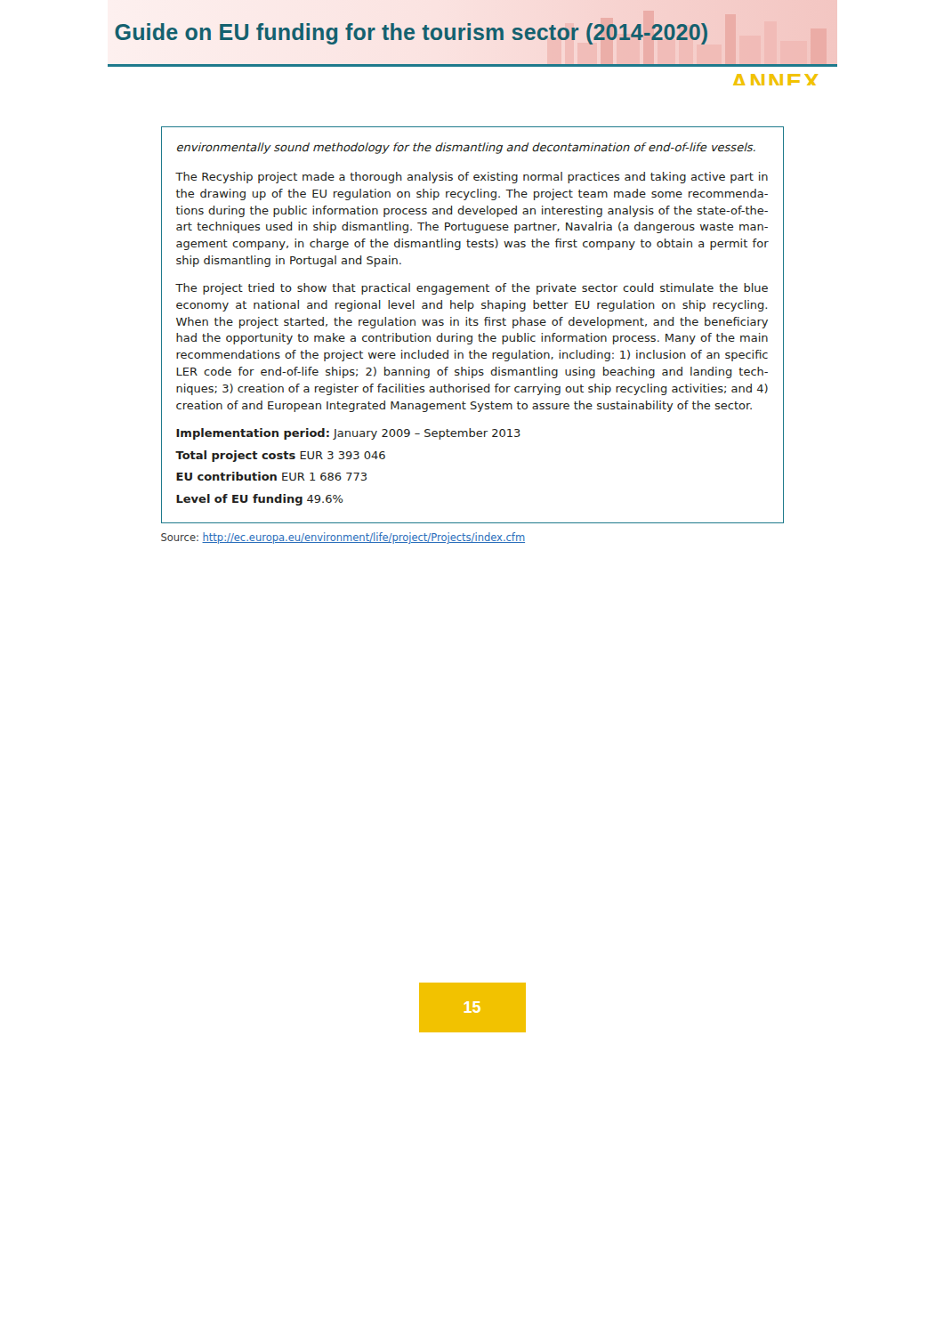Guide on EU funding for the tourism sector (2014-2020)
ANNEX
environmentally sound methodology for the dismantling and decontamination of end-of-life vessels.
The Recyship project made a thorough analysis of existing normal practices and taking active part in the drawing up of the EU regulation on ship recycling. The project team made some recommendations during the public information process and developed an interesting analysis of the state-of-the-art techniques used in ship dismantling. The Portuguese partner, Navalria (a dangerous waste management company, in charge of the dismantling tests) was the first company to obtain a permit for ship dismantling in Portugal and Spain.
The project tried to show that practical engagement of the private sector could stimulate the blue economy at national and regional level and help shaping better EU regulation on ship recycling. When the project started, the regulation was in its first phase of development, and the beneficiary had the opportunity to make a contribution during the public information process. Many of the main recommendations of the project were included in the regulation, including: 1) inclusion of an specific LER code for end-of-life ships; 2) banning of ships dismantling using beaching and landing techniques; 3) creation of a register of facilities authorised for carrying out ship recycling activities; and 4) creation of and European Integrated Management System to assure the sustainability of the sector.
Implementation period: January 2009 – September 2013
Total project costs EUR 3 393 046
EU contribution EUR 1 686 773
Level of EU funding 49.6%
Source: http://ec.europa.eu/environment/life/project/Projects/index.cfm
15